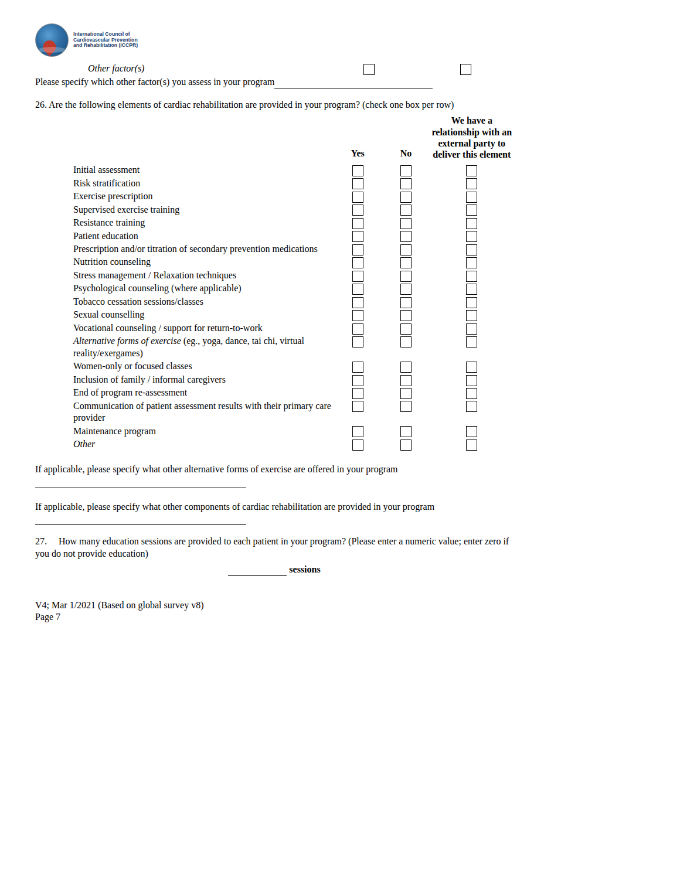International Council of
Cardiovascular Prevention
and Rehabilitation (ICCPR)
Other factor(s)
Please specify which other factor(s) you assess in your program
26. Are the following elements of cardiac rehabilitation are provided in your program? (check one box per row)
| | Yes | No | We have a relationship with an external party to deliver this element |
| --- | --- | --- | --- |
| Initial assessment | | | |
| Risk stratification | | | |
| Exercise prescription | | | |
| Supervised exercise training | | | |
| Resistance training | | | |
| Patient education | | | |
| Prescription and/or titration of secondary prevention medications | | | |
| Nutrition counseling | | | |
| Stress management / Relaxation techniques | | | |
| Psychological counseling (where applicable) | | | |
| Tobacco cessation sessions/classes | | | |
| Sexual counselling | | | |
| Vocational counseling / support for return-to-work | | | |
| Alternative forms of exercise (eg., yoga, dance, tai chi, virtual reality/exergames) | | | |
| Women-only or focused classes | | | |
| Inclusion of family / informal caregivers | | | |
| End of program re-assessment | | | |
| Communication of patient assessment results with their primary care provider | | | |
| Maintenance program | | | |
| Other | | | |
If applicable, please specify what other alternative forms of exercise are offered in your program
If applicable, please specify what other components of cardiac rehabilitation are provided in your program
27. How many education sessions are provided to each patient in your program? (Please enter a numeric value; enter zero if you do not provide education)
sessions
V4; Mar 1/2021 (Based on global survey v8)
Page 7